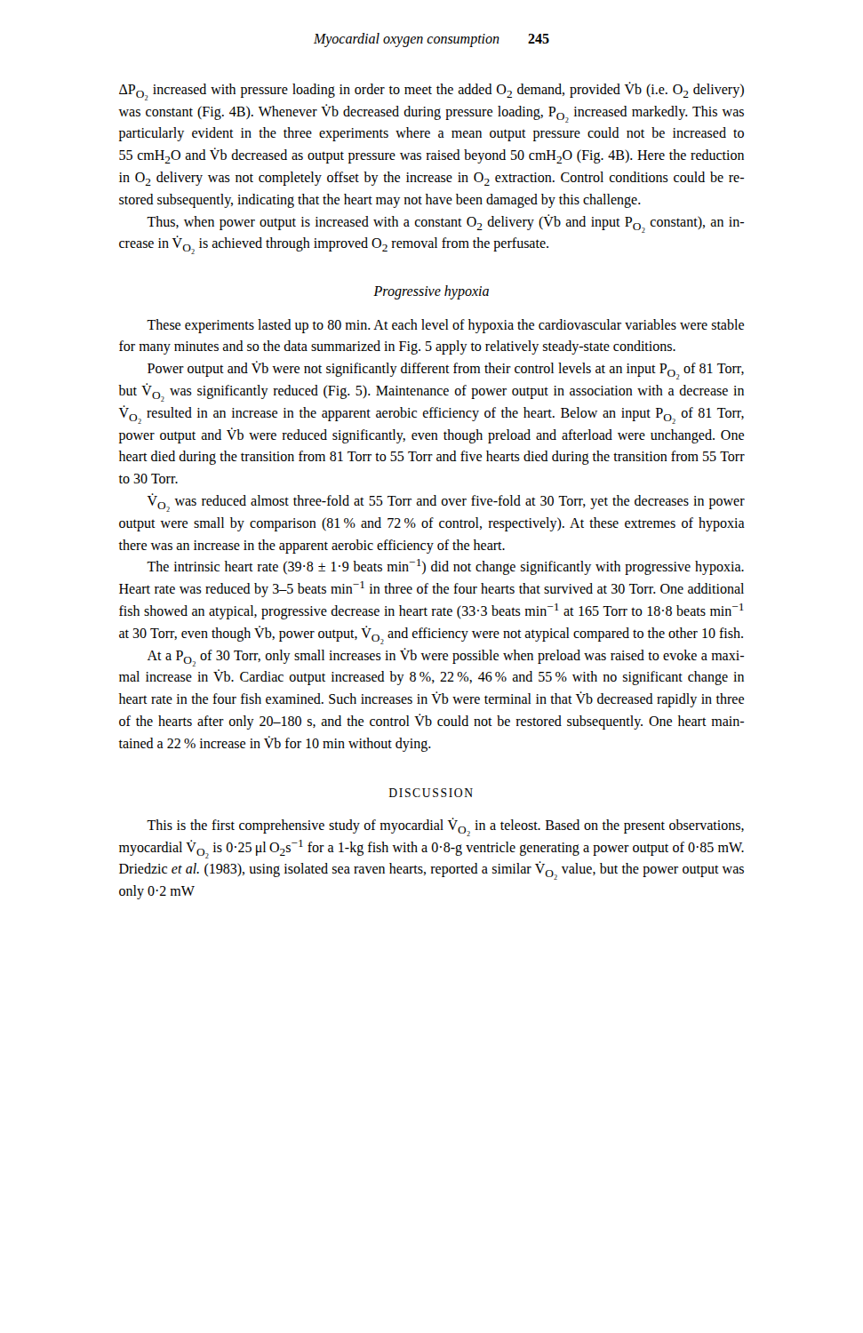Myocardial oxygen consumption 245
ΔPO₂ increased with pressure loading in order to meet the added O2 demand, provided V̇b (i.e. O2 delivery) was constant (Fig. 4B). Whenever V̇b decreased during pressure loading, PO₂ increased markedly. This was particularly evident in the three experiments where a mean output pressure could not be increased to 55 cmH2O and V̇b decreased as output pressure was raised beyond 50 cmH2O (Fig. 4B). Here the reduction in O2 delivery was not completely offset by the increase in O2 extraction. Control conditions could be restored subsequently, indicating that the heart may not have been damaged by this challenge.
Thus, when power output is increased with a constant O2 delivery (V̇b and input PO₂ constant), an increase in V̇O₂ is achieved through improved O2 removal from the perfusate.
Progressive hypoxia
These experiments lasted up to 80 min. At each level of hypoxia the cardiovascular variables were stable for many minutes and so the data summarized in Fig. 5 apply to relatively steady-state conditions.
Power output and V̇b were not significantly different from their control levels at an input PO₂ of 81 Torr, but V̇O₂ was significantly reduced (Fig. 5). Maintenance of power output in association with a decrease in V̇O₂ resulted in an increase in the apparent aerobic efficiency of the heart. Below an input PO₂ of 81 Torr, power output and V̇b were reduced significantly, even though preload and afterload were unchanged. One heart died during the transition from 81 Torr to 55 Torr and five hearts died during the transition from 55 Torr to 30 Torr.
V̇O₂ was reduced almost three-fold at 55 Torr and over five-fold at 30 Torr, yet the decreases in power output were small by comparison (81 % and 72 % of control, respectively). At these extremes of hypoxia there was an increase in the apparent aerobic efficiency of the heart.
The intrinsic heart rate (39·8 ± 1·9 beats min−1) did not change significantly with progressive hypoxia. Heart rate was reduced by 3–5 beats min−1 in three of the four hearts that survived at 30 Torr. One additional fish showed an atypical, progressive decrease in heart rate (33·3 beats min−1 at 165 Torr to 18·8 beats min−1 at 30 Torr, even though V̇b, power output, V̇O₂ and efficiency were not atypical compared to the other 10 fish.
At a PO₂ of 30 Torr, only small increases in V̇b were possible when preload was raised to evoke a maximal increase in V̇b. Cardiac output increased by 8 %, 22 %, 46 % and 55 % with no significant change in heart rate in the four fish examined. Such increases in V̇b were terminal in that V̇b decreased rapidly in three of the hearts after only 20–180 s, and the control V̇b could not be restored subsequently. One heart maintained a 22 % increase in V̇b for 10 min without dying.
Discussion
This is the first comprehensive study of myocardial V̇O₂ in a teleost. Based on the present observations, myocardial V̇O₂ is 0·25 μl O2s−1 for a 1-kg fish with a 0·8-g ventricle generating a power output of 0·85 mW. Driedzic et al. (1983), using isolated sea raven hearts, reported a similar V̇O₂ value, but the power output was only 0·2 mW